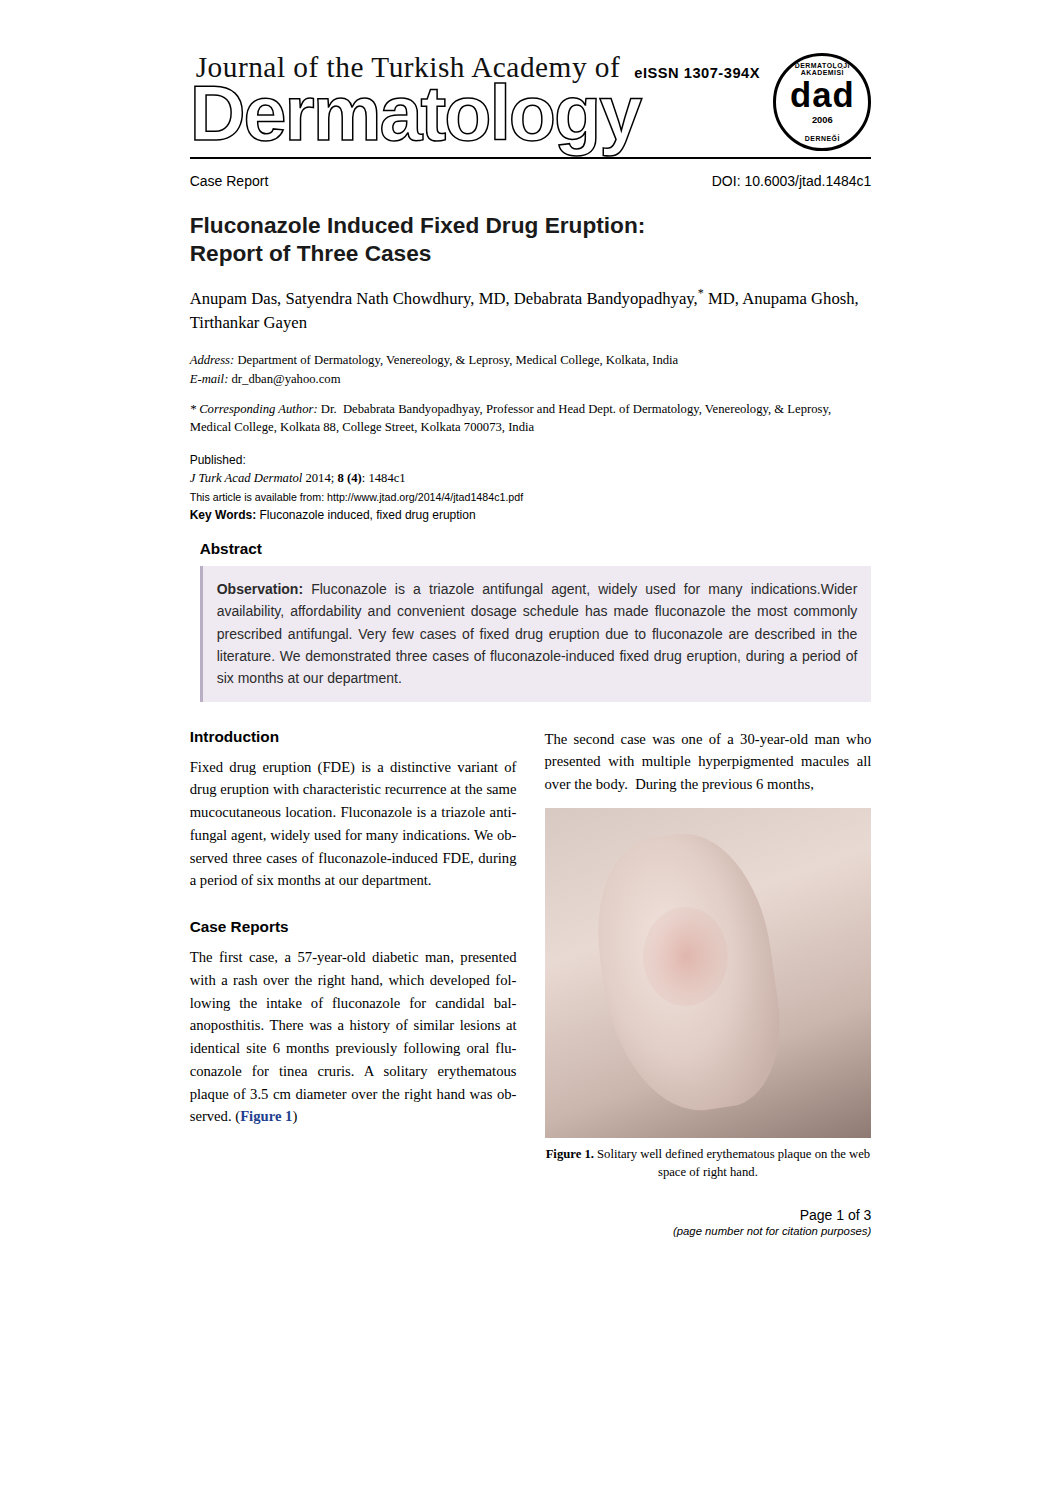Journal of the Turkish Academy of eISSN 1307-394X
Dermatology
DERMATOLOJİ AKADEMİSİ
dad
2006
DERNEĞİ
Case Report
DOI: 10.6003/jtad.1484c1
Fluconazole Induced Fixed Drug Eruption:
Report of Three Cases
Anupam Das, Satyendra Nath Chowdhury, MD, Debabrata Bandyopadhyay,* MD, Anupama Ghosh, Tirthankar Gayen
Address: Department of Dermatology, Venereology, & Leprosy, Medical College, Kolkata, India
E-mail: dr_dban@yahoo.com
* Corresponding Author: Dr. Debabrata Bandyopadhyay, Professor and Head Dept. of Dermatology, Venereology, & Leprosy, Medical College, Kolkata 88, College Street, Kolkata 700073, India
Published:
J Turk Acad Dermatol 2014; 8 (4): 1484c1
This article is available from: http://www.jtad.org/2014/4/jtad1484c1.pdf
Key Words: Fluconazole induced, fixed drug eruption
Abstract
Observation: Fluconazole is a triazole antifungal agent, widely used for many indications.Wider availability, affordability and convenient dosage schedule has made fluconazole the most commonly prescribed antifungal. Very few cases of fixed drug eruption due to fluconazole are described in the literature. We demonstrated three cases of fluconazole-induced fixed drug eruption, during a period of six months at our department.
Introduction
Fixed drug eruption (FDE) is a distinctive variant of drug eruption with characteristic recurrence at the same mucocutaneous location. Fluconazole is a triazole antifungal agent, widely used for many indications. We observed three cases of fluconazole-induced FDE, during a period of six months at our department.
Case Reports
The first case, a 57-year-old diabetic man, presented with a rash over the right hand, which developed following the intake of fluconazole for candidal balanoposthitis. There was a history of similar lesions at identical site 6 months previously following oral fluconazole for tinea cruris. A solitary erythematous plaque of 3.5 cm diameter over the right hand was observed. (Figure 1)
The second case was one of a 30-year-old man who presented with multiple hyperpigmented macules all over the body. During the previous 6 months,
Figure 1. Solitary well defined erythematous plaque on the web space of right hand.
Page 1 of 3
(page number not for citation purposes)